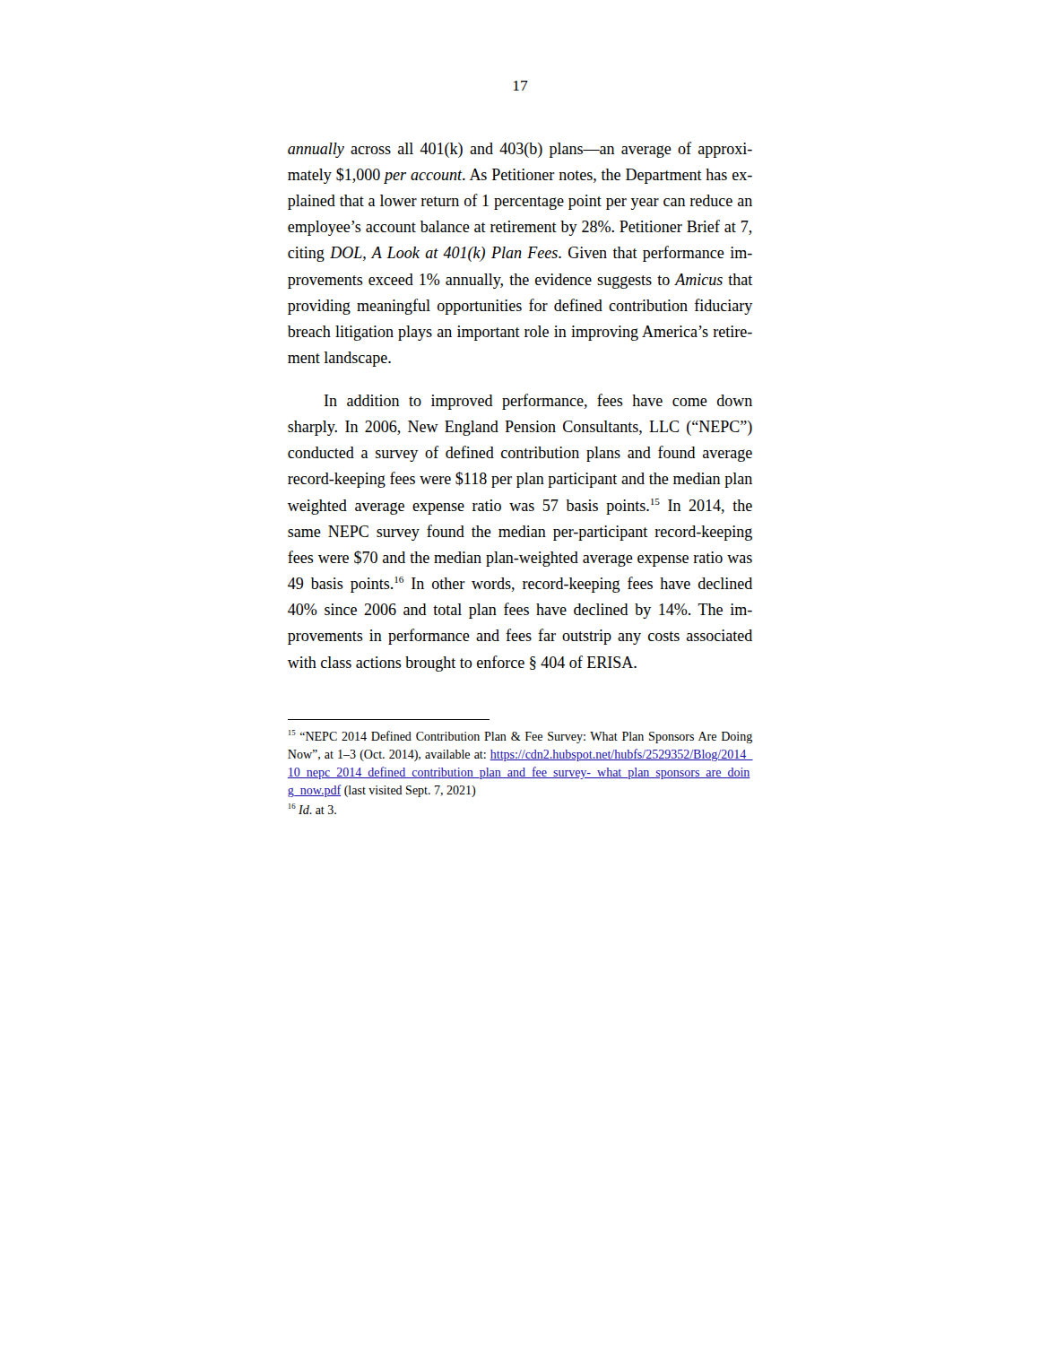17
annually across all 401(k) and 403(b) plans—an average of approximately $1,000 per account. As Petitioner notes, the Department has explained that a lower return of 1 percentage point per year can reduce an employee’s account balance at retirement by 28%. Petitioner Brief at 7, citing DOL, A Look at 401(k) Plan Fees. Given that performance improvements exceed 1% annually, the evidence suggests to Amicus that providing meaningful opportunities for defined contribution fiduciary breach litigation plays an important role in improving America’s retirement landscape.
In addition to improved performance, fees have come down sharply. In 2006, New England Pension Consultants, LLC (“NEPC”) conducted a survey of defined contribution plans and found average record-keeping fees were $118 per plan participant and the median plan weighted average expense ratio was 57 basis points.15 In 2014, the same NEPC survey found the median per-participant record-keeping fees were $70 and the median plan-weighted average expense ratio was 49 basis points.16 In other words, record-keeping fees have declined 40% since 2006 and total plan fees have declined by 14%. The improvements in performance and fees far outstrip any costs associated with class actions brought to enforce § 404 of ERISA.
15 “NEPC 2014 Defined Contribution Plan & Fee Survey: What Plan Sponsors Are Doing Now”, at 1–3 (Oct. 2014), available at: https://cdn2.hubspot.net/hubfs/2529352/Blog/2014_10_nepc_2014_defined_contribution_plan_and_fee_survey-_what_plan_sponsors_are_doing_now.pdf (last visited Sept. 7, 2021)
16 Id. at 3.